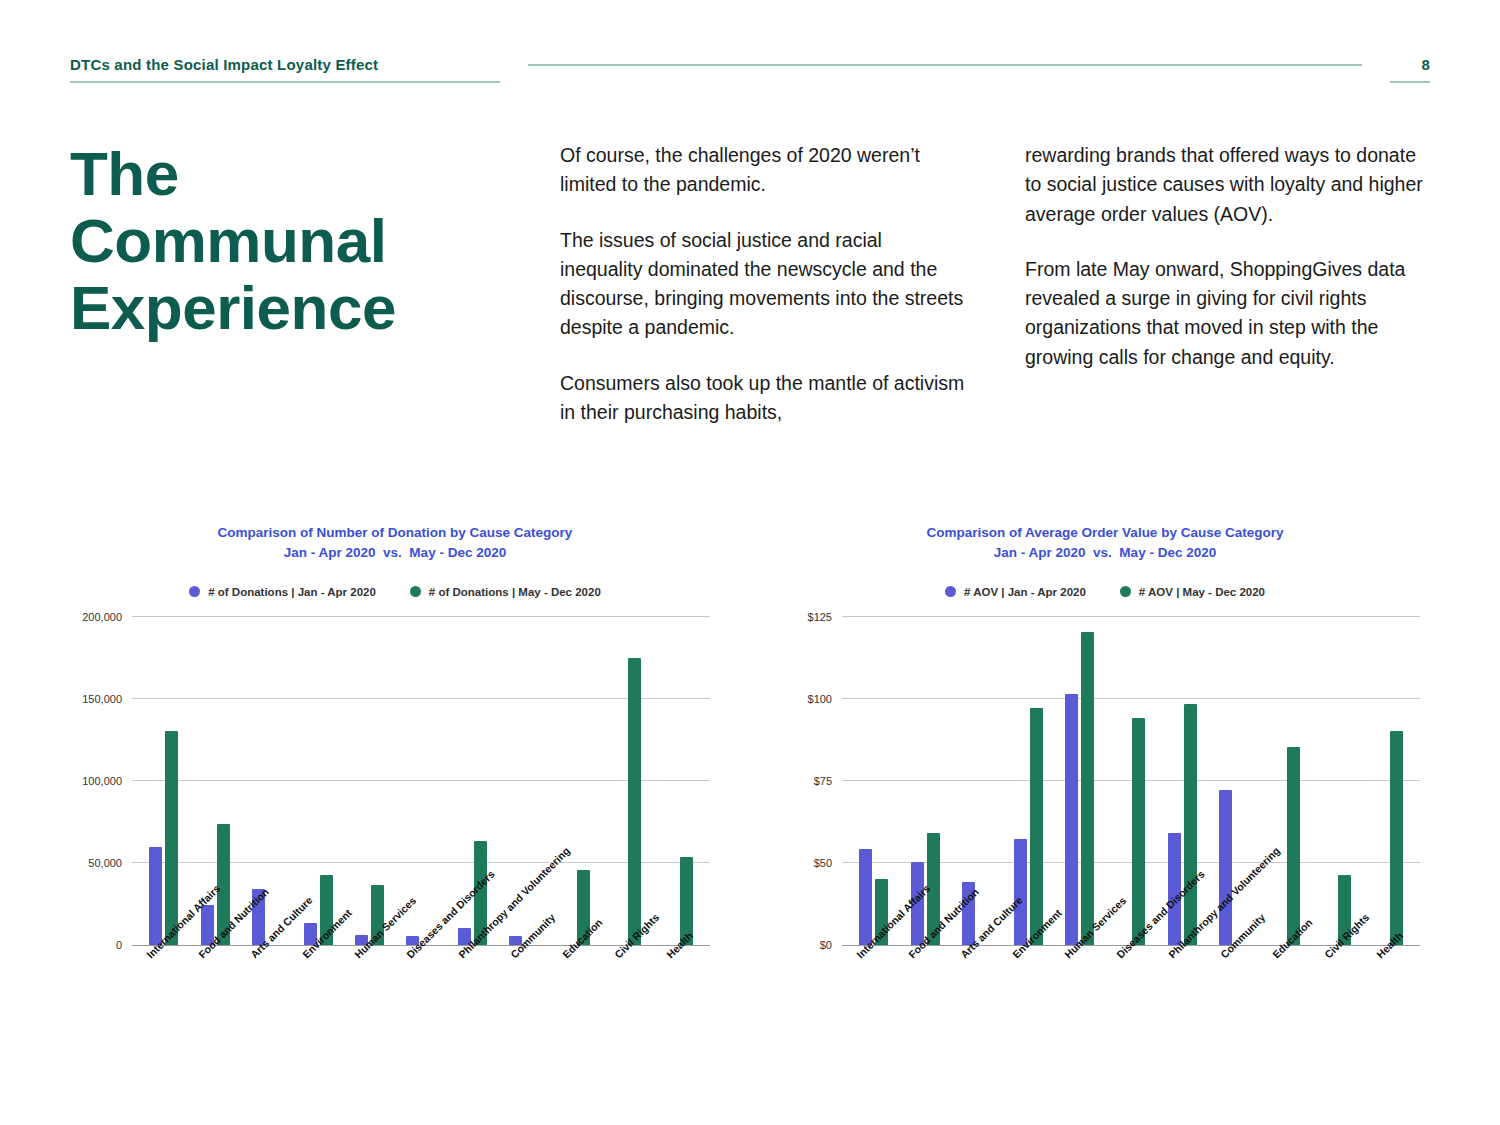DTCs and the Social Impact Loyalty Effect
8
The
Communal
Experience
Of course, the challenges of 2020 weren’t limited to the pandemic.
The issues of social justice and racial inequality dominated the newscycle and the discourse, bringing movements into the streets despite a pandemic.
Consumers also took up the mantle of activism in their purchasing habits,
rewarding brands that offered ways to donate to social justice causes with loyalty and higher average order values (AOV).
From late May onward, ShoppingGives data revealed a surge in giving for civil rights organizations that moved in step with the growing calls for change and equity.
Comparison of Number of Donation by Cause Category
Jan - Apr 2020 vs. May - Dec 2020
# of Donations | Jan - Apr 2020 # of Donations | May - Dec 2020
200,000
150,000
100,000
50,000
0
International Affairs
Food and Nutrition
Arts and Culture
Environment
Human Services
Diseases and Disorders
Philanthropy and Volunteering
Community
Education
Civil Rights
Health
Comparison of Average Order Value by Cause Category
Jan - Apr 2020 vs. May - Dec 2020
# AOV | Jan - Apr 2020 # AOV | May - Dec 2020
$125
$100
$75
$50
$0
International Affairs
Food and Nutrition
Arts and Culture
Environment
Human Services
Diseases and Disorders
Philanthropy and Volunteering
Community
Education
Civil Rights
Health